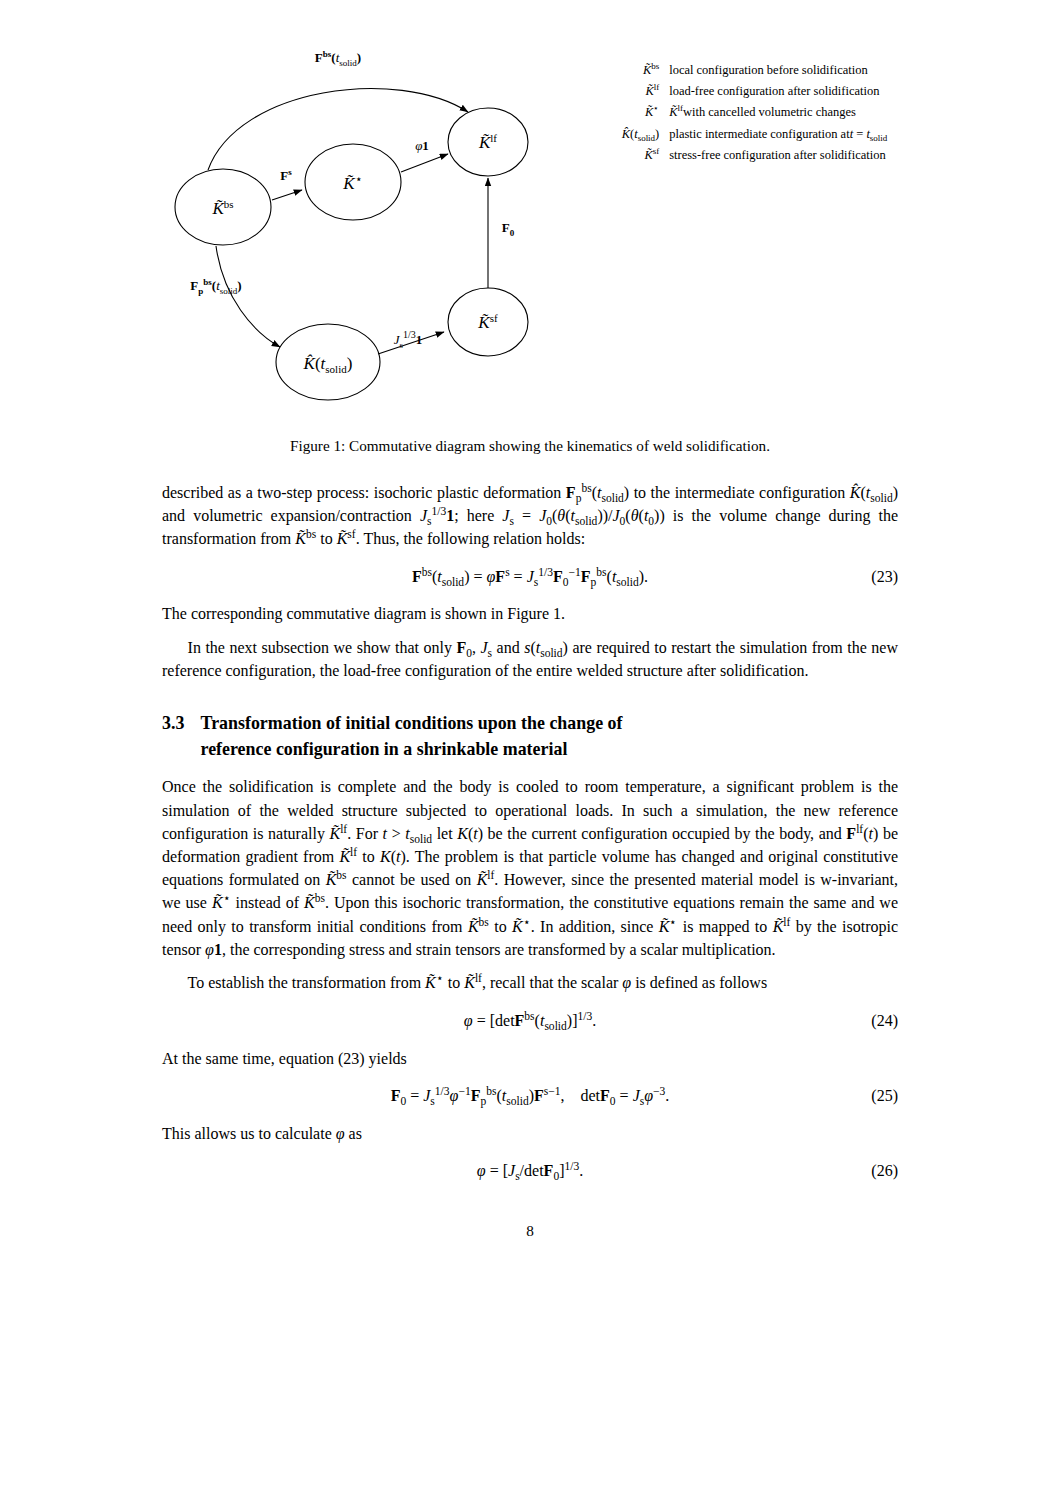K̃bs K̃⋆ K̃lf K̃sf K̂(tsolid) Fbs(tsolid) Fs φ1 F0 Fpbs(tsolid) Js1/31
| K̃ bs | local configuration before solidification |
| K̃ lf | load-free configuration after solidification |
| K̃ ⋆ | K̃ lf with cancelled volumetric changes |
| K̂ ( t solid ) | plastic intermediate configuration at t = t solid |
| K̃ sf | stress-free configuration after solidification |
Figure 1: Commutative diagram showing the kinematics of weld solidification.
described as a two-step process: isochoric plastic deformation Fpbs(tsolid) to the intermediate configuration K̂(tsolid) and volumetric expansion/contraction Js1/31; here Js = J0(θ(tsolid))/J0(θ(t0)) is the volume change during the transformation from K̃bs to K̃sf. Thus, the following relation holds:
Fbs(tsolid) = φFs = Js1/3F0−1Fpbs(tsolid). (23)
The corresponding commutative diagram is shown in Figure 1.
In the next subsection we show that only F0, Js and s(tsolid) are required to restart the simulation from the new reference configuration, the load-free configuration of the entire welded structure after solidification.
3.3 Transformation of initial conditions upon the change of
reference configuration in a shrinkable material
Once the solidification is complete and the body is cooled to room temperature, a significant problem is the simulation of the welded structure subjected to operational loads. In such a simulation, the new reference configuration is naturally K̃lf. For t > tsolid let K(t) be the current configuration occupied by the body, and Flf(t) be deformation gradient from K̃lf to K(t). The problem is that particle volume has changed and original constitutive equations formulated on K̃bs cannot be used on K̃lf. However, since the presented material model is w-invariant, we use K̃⋆ instead of K̃bs. Upon this isochoric transformation, the constitutive equations remain the same and we need only to transform initial conditions from K̃bs to K̃⋆. In addition, since K̃⋆ is mapped to K̃lf by the isotropic tensor φ 1, the corresponding stress and strain tensors are transformed by a scalar multiplication.
To establish the transformation from K̃⋆ to K̃lf, recall that the scalar φ is defined as follows
φ = [detFbs(tsolid)]1/3. (24)
At the same time, equation (23) yields
F0 = Js1/3φ−1Fpbs(tsolid)Fs−1, detF0 = Jsφ−3. (25)
This allows us to calculate φ as
φ = [Js/detF0]1/3. (26)
8